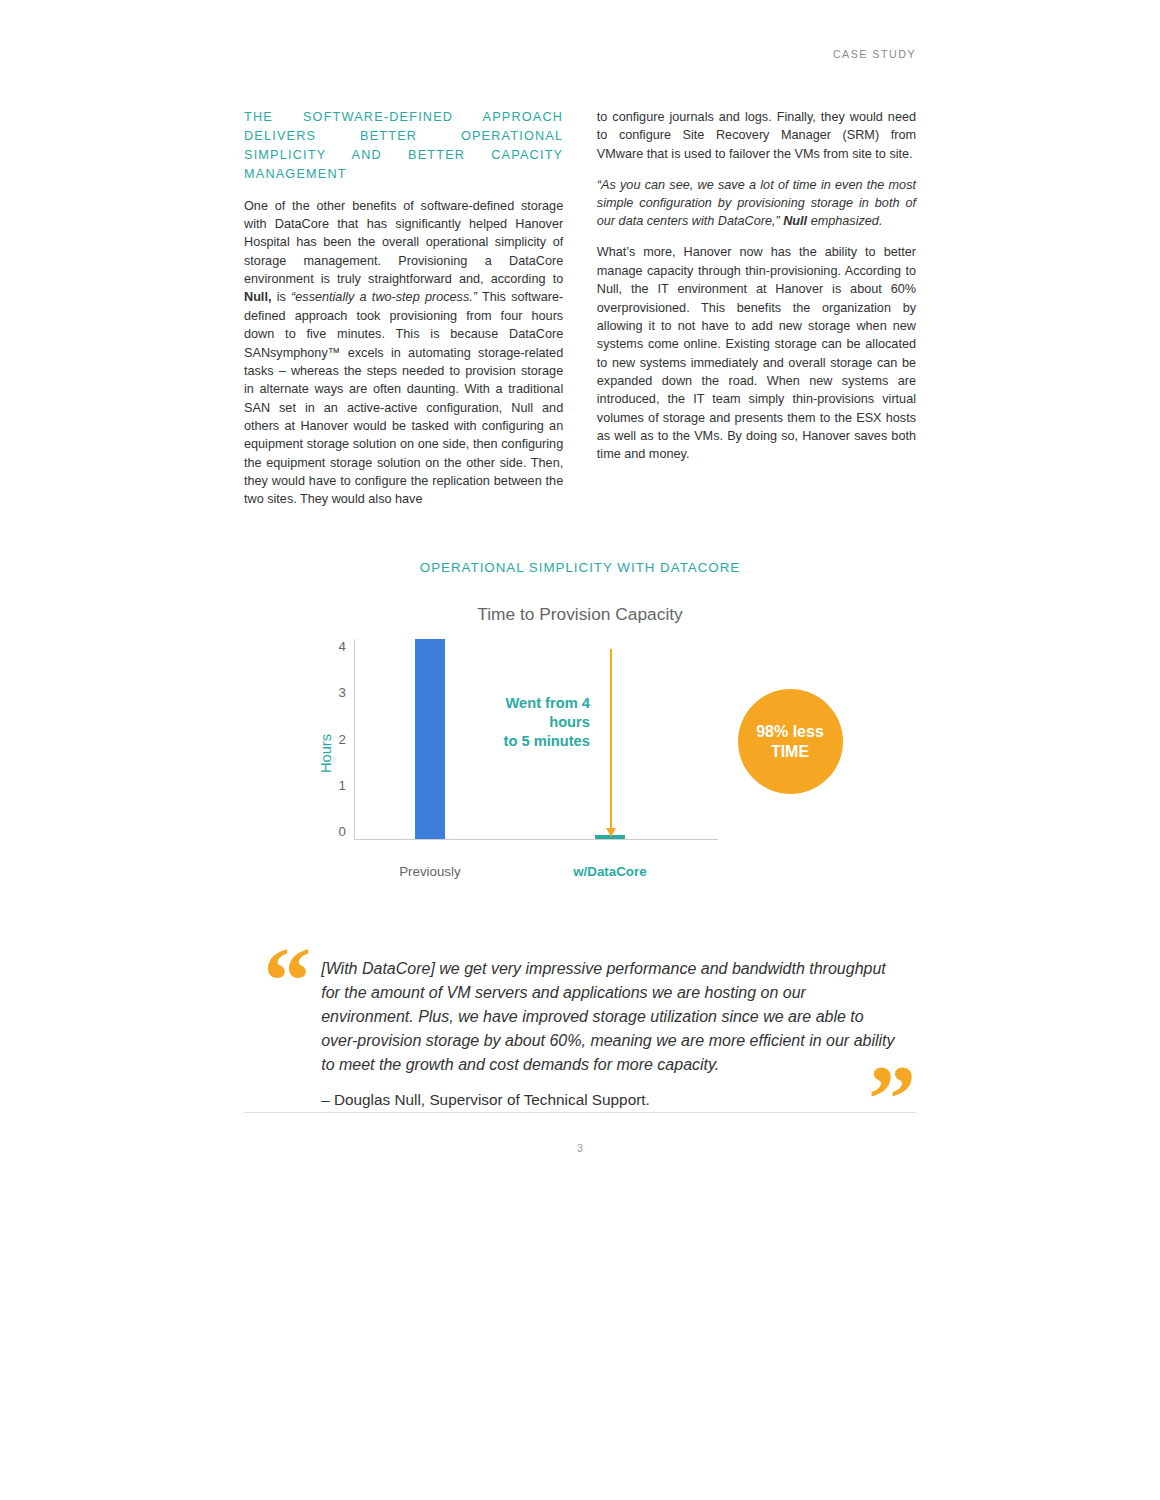CASE STUDY
The Software-Defined Approach Delivers Better Operational Simplicity and Better Capacity Management
One of the other benefits of software-defined storage with DataCore that has significantly helped Hanover Hospital has been the overall operational simplicity of storage management. Provisioning a DataCore environment is truly straightforward and, according to Null, is “essentially a two-step process.” This software-defined approach took provisioning from four hours down to five minutes. This is because DataCore SANsymphony™ excels in automating storage-related tasks – whereas the steps needed to provision storage in alternate ways are often daunting. With a traditional SAN set in an active-active configuration, Null and others at Hanover would be tasked with configuring an equipment storage solution on one side, then configuring the equipment storage solution on the other side. Then, they would have to configure the replication between the two sites. They would also have
to configure journals and logs. Finally, they would need to configure Site Recovery Manager (SRM) from VMware that is used to failover the VMs from site to site.
“As you can see, we save a lot of time in even the most simple configuration by provisioning storage in both of our data centers with DataCore,” Null emphasized.
What’s more, Hanover now has the ability to better manage capacity through thin-provisioning. According to Null, the IT environment at Hanover is about 60% overprovisioned. This benefits the organization by allowing it to not have to add new storage when new systems come online. Existing storage can be allocated to new systems immediately and overall storage can be expanded down the road. When new systems are introduced, the IT team simply thin-provisions virtual volumes of storage and presents them to the ESX hosts as well as to the VMs. By doing so, Hanover saves both time and money.
Operational Simplicity with DataCore
Time to Provision Capacity
Hours
4 3 2 1 0
Went from 4 hours
to 5 minutes
Previously w/DataCore
98% less TIME
“
[With DataCore] we get very impressive performance and bandwidth throughput for the amount of VM servers and applications we are hosting on our environment. Plus, we have improved storage utilization since we are able to over-provision storage by about 60%, meaning we are more efficient in our ability to meet the growth and cost demands for more capacity.
– Douglas Null, Supervisor of Technical Support.
”
3